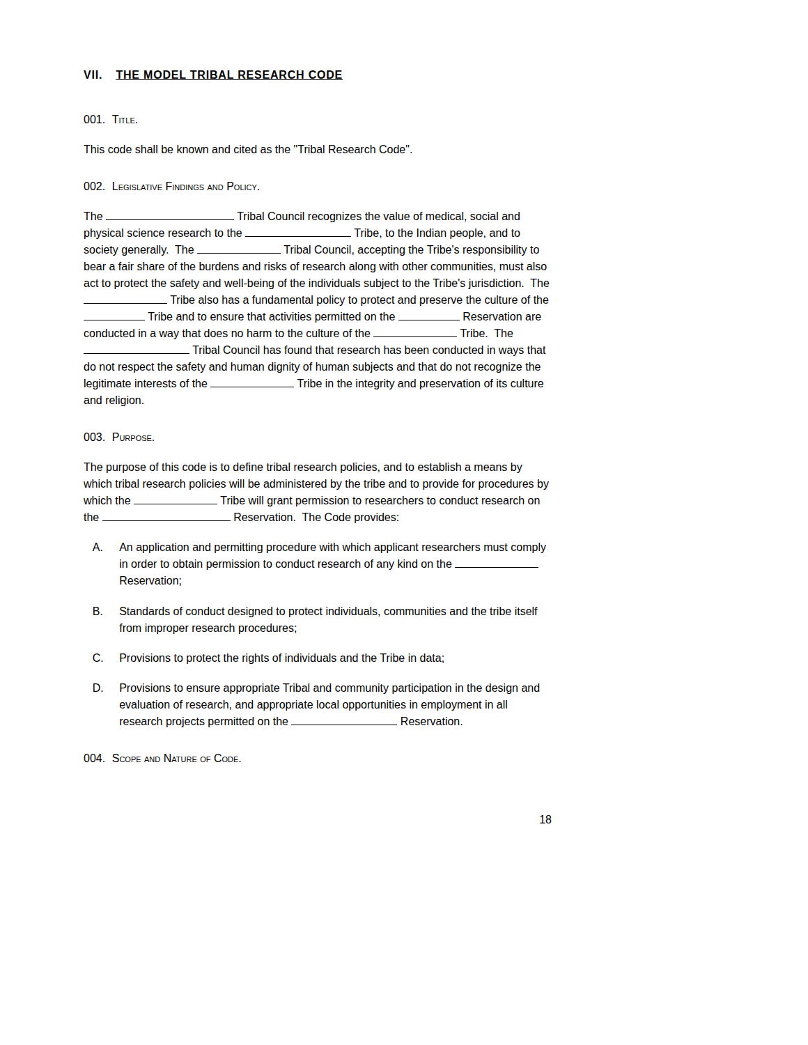VII. THE MODEL TRIBAL RESEARCH CODE
001. Title.
This code shall be known and cited as the "Tribal Research Code".
002. Legislative Findings and Policy.
The Tribal Council recognizes the value of medical, social and physical science research to the Tribe, to the Indian people, and to society generally. The Tribal Council, accepting the Tribe's responsibility to bear a fair share of the burdens and risks of research along with other communities, must also act to protect the safety and well-being of the individuals subject to the Tribe's jurisdiction. The Tribe also has a fundamental policy to protect and preserve the culture of the Tribe and to ensure that activities permitted on the Reservation are conducted in a way that does no harm to the culture of the Tribe. The Tribal Council has found that research has been conducted in ways that do not respect the safety and human dignity of human subjects and that do not recognize the legitimate interests of the Tribe in the integrity and preservation of its culture and religion.
003. Purpose.
The purpose of this code is to define tribal research policies, and to establish a means by which tribal research policies will be administered by the tribe and to provide for procedures by which the Tribe will grant permission to researchers to conduct research on the Reservation. The Code provides:
An application and permitting procedure with which applicant researchers must comply in order to obtain permission to conduct research of any kind on the Reservation;
Standards of conduct designed to protect individuals, communities and the tribe itself from improper research procedures;
Provisions to protect the rights of individuals and the Tribe in data;
Provisions to ensure appropriate Tribal and community participation in the design and evaluation of research, and appropriate local opportunities in employment in all research projects permitted on the Reservation.
004. Scope and Nature of Code.
18